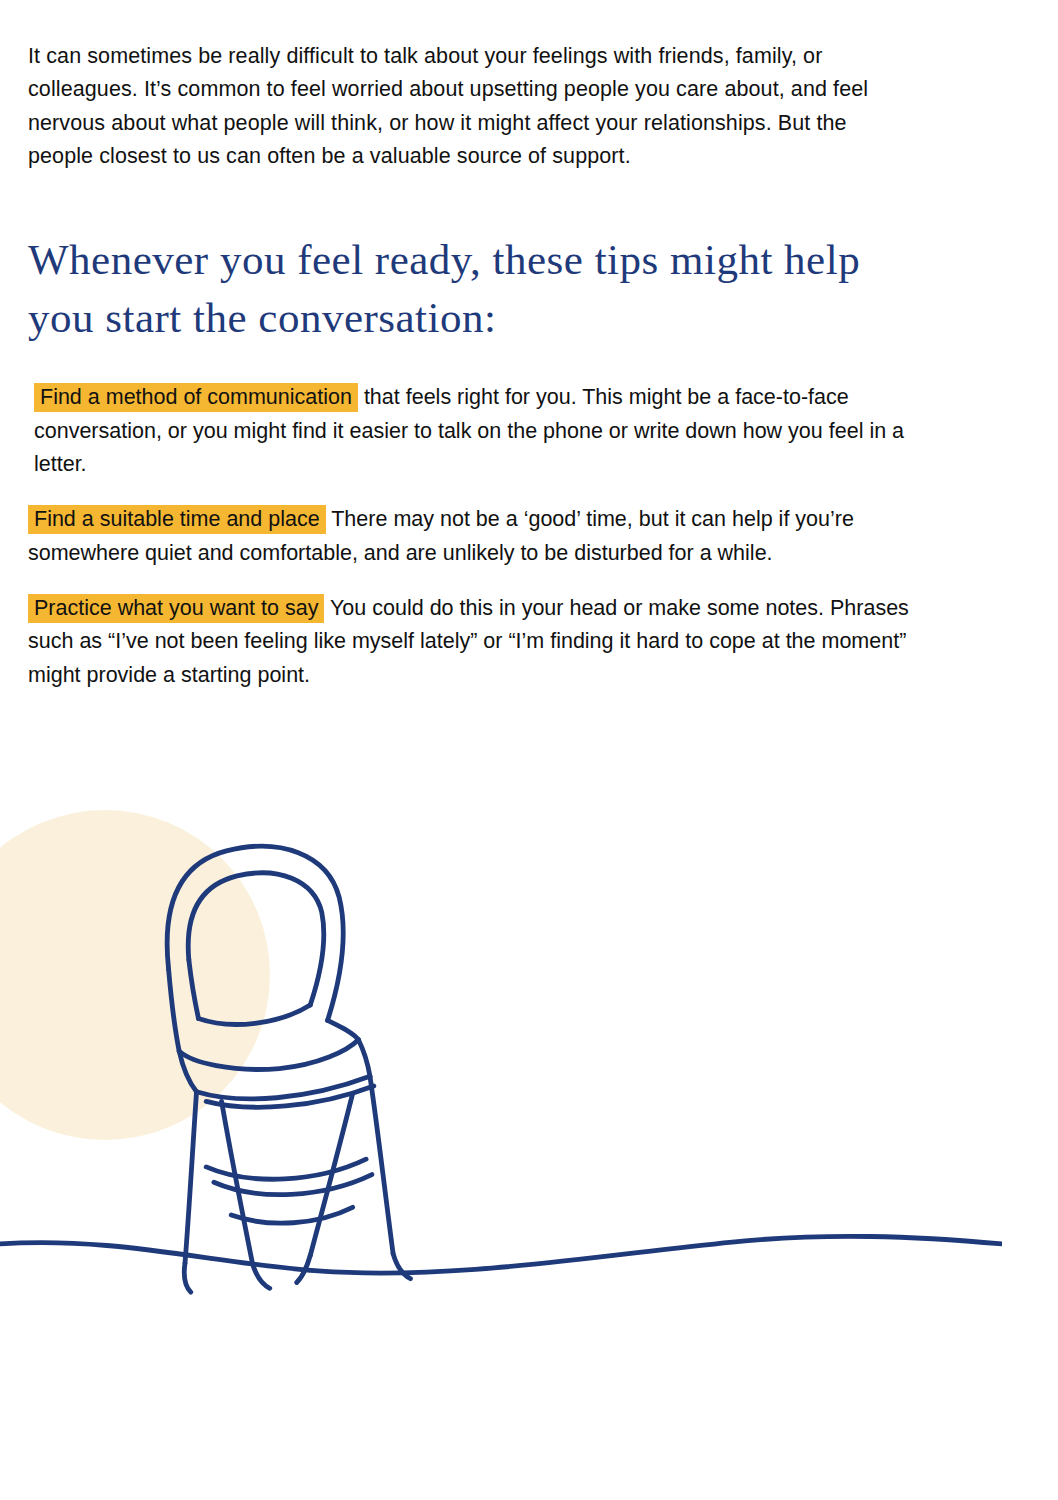It can sometimes be really difficult to talk about your feelings with friends, family, or colleagues. It’s common to feel worried about upsetting people you care about, and feel nervous about what people will think, or how it might affect your relationships. But the people closest to us can often be a valuable source of support.
Whenever you feel ready, these tips might help you start the conversation:
Find a method of communication that feels right for you. This might be a face-to-face conversation, or you might find it easier to talk on the phone or write down how you feel in a letter.
Find a suitable time and place There may not be a ‘good’ time, but it can help if you’re somewhere quiet and comfortable, and are unlikely to be disturbed for a while.
Practice what you want to say You could do this in your head or make some notes. Phrases such as “I’ve not been feeling like myself lately” or “I’m finding it hard to cope at the moment” might provide a starting point.